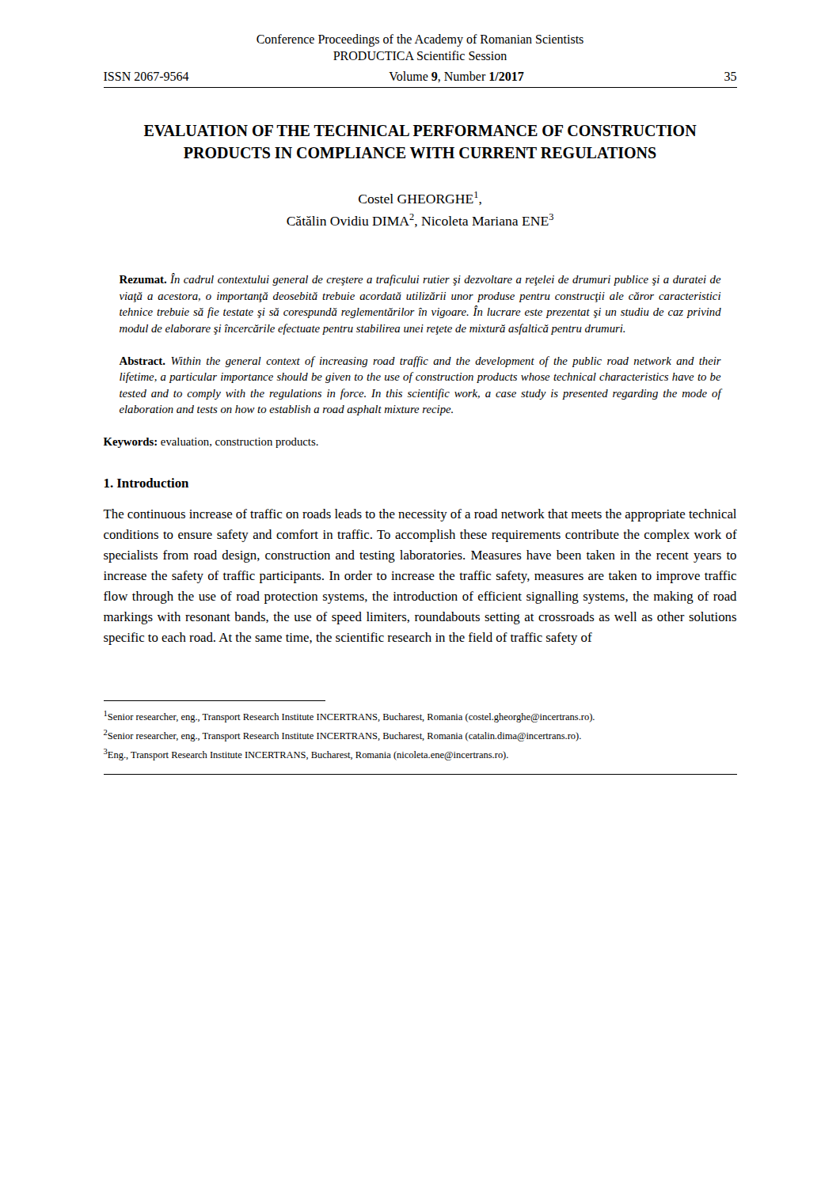Conference Proceedings of the Academy of Romanian Scientists
PRODUCTICA Scientific Session
ISSN 2067-9564 Volume 9, Number 1/2017 35
Evaluation of the Technical Performance of Construction Products in Compliance with Current Regulations
Costel GHEORGHE1,
Cătălin Ovidiu DIMA2, Nicoleta Mariana ENE3
Rezumat. În cadrul contextului general de creştere a traficului rutier şi dezvoltare a reţelei de drumuri publice şi a duratei de viaţă a acestora, o importanţă deosebită trebuie acordată utilizării unor produse pentru construcţii ale căror caracteristici tehnice trebuie să fie testate şi să corespundă reglementărilor în vigoare. În lucrare este prezentat şi un studiu de caz privind modul de elaborare şi încercările efectuate pentru stabilirea unei reţete de mixtură asfaltică pentru drumuri.
Abstract. Within the general context of increasing road traffic and the development of the public road network and their lifetime, a particular importance should be given to the use of construction products whose technical characteristics have to be tested and to comply with the regulations in force. In this scientific work, a case study is presented regarding the mode of elaboration and tests on how to establish a road asphalt mixture recipe.
Keywords: evaluation, construction products.
1. Introduction
The continuous increase of traffic on roads leads to the necessity of a road network that meets the appropriate technical conditions to ensure safety and comfort in traffic. To accomplish these requirements contribute the complex work of specialists from road design, construction and testing laboratories. Measures have been taken in the recent years to increase the safety of traffic participants. In order to increase the traffic safety, measures are taken to improve traffic flow through the use of road protection systems, the introduction of efficient signalling systems, the making of road markings with resonant bands, the use of speed limiters, roundabouts setting at crossroads as well as other solutions specific to each road. At the same time, the scientific research in the field of traffic safety of
1Senior researcher, eng., Transport Research Institute INCERTRANS, Bucharest, Romania (costel.gheorghe@incertrans.ro).
2Senior researcher, eng., Transport Research Institute INCERTRANS, Bucharest, Romania (catalin.dima@incertrans.ro).
3Eng., Transport Research Institute INCERTRANS, Bucharest, Romania (nicoleta.ene@incertrans.ro).